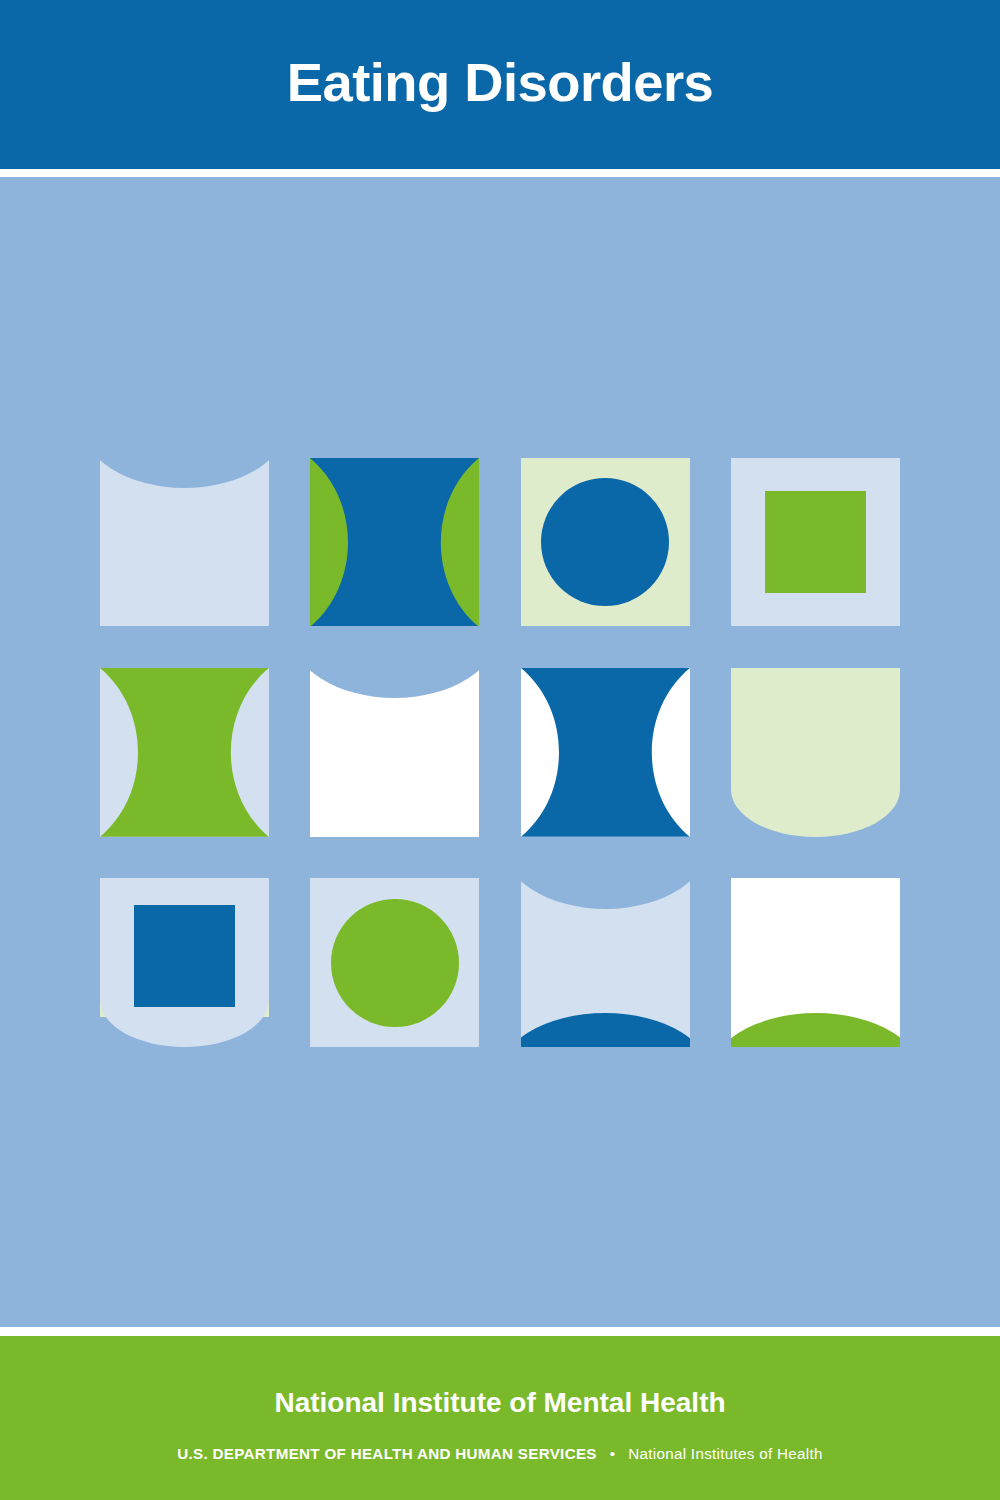Eating Disorders
National Institute of Mental Health
U.S. Department of Health and Human Services • National Institutes of Health